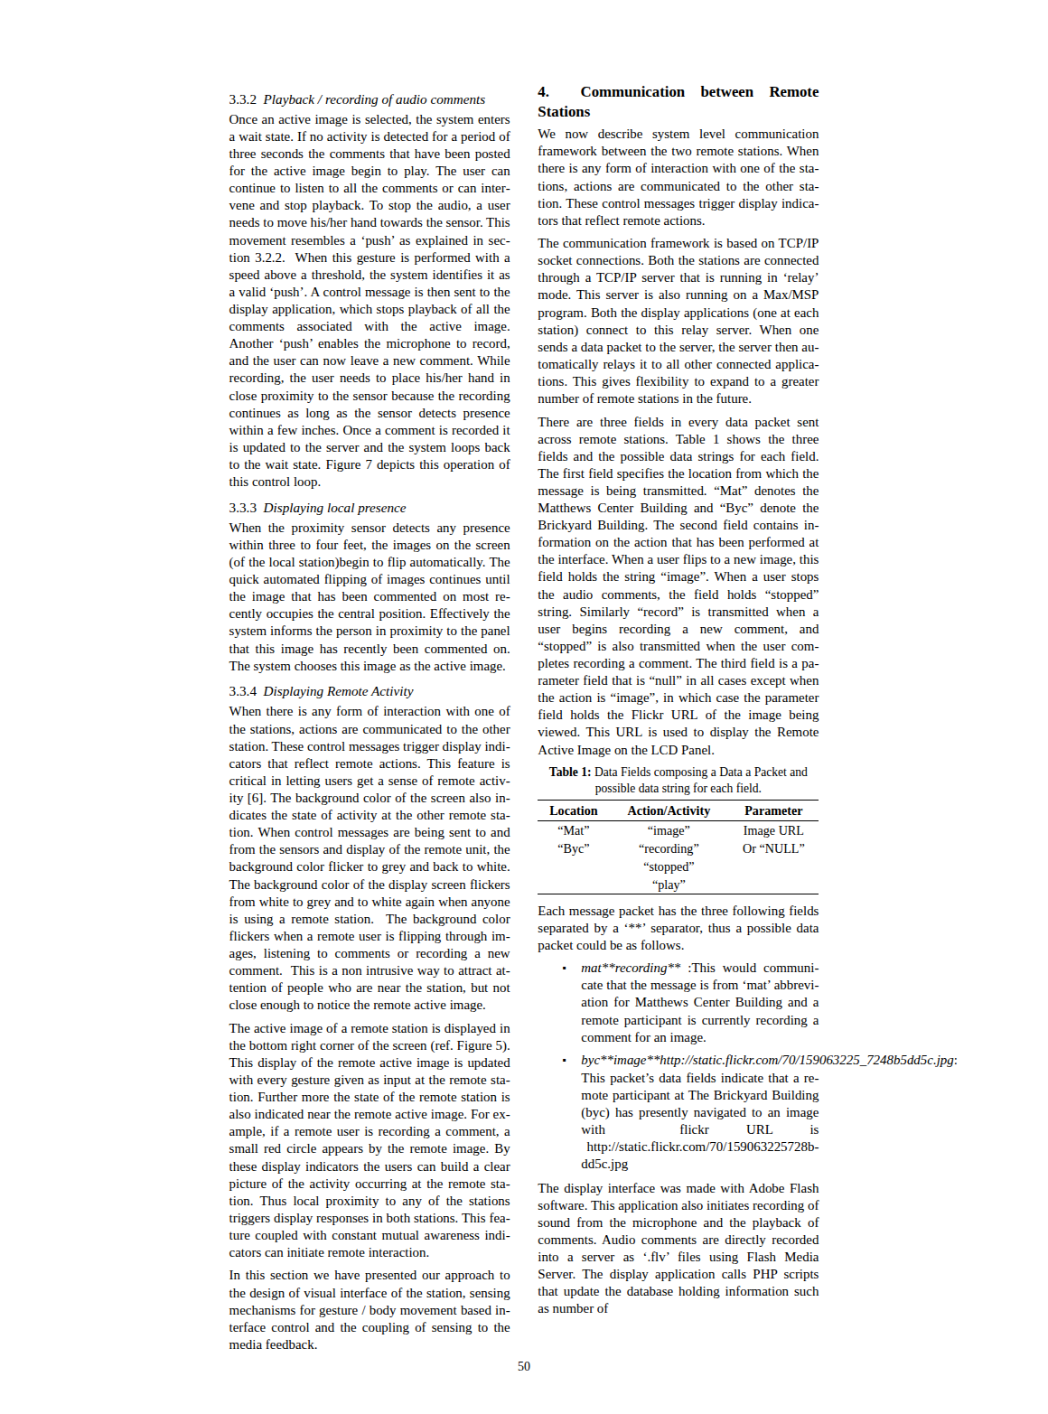3.3.2 Playback / recording of audio comments
Once an active image is selected, the system enters a wait state. If no activity is detected for a period of three seconds the comments that have been posted for the active image begin to play. The user can continue to listen to all the comments or can intervene and stop playback. To stop the audio, a user needs to move his/her hand towards the sensor. This movement resembles a ‘push’ as explained in section 3.2.2. When this gesture is performed with a speed above a threshold, the system identifies it as a valid ‘push’. A control message is then sent to the display application, which stops playback of all the comments associated with the active image. Another ‘push’ enables the microphone to record, and the user can now leave a new comment. While recording, the user needs to place his/her hand in close proximity to the sensor because the recording continues as long as the sensor detects presence within a few inches. Once a comment is recorded it is updated to the server and the system loops back to the wait state. Figure 7 depicts this operation of this control loop.
3.3.3 Displaying local presence
When the proximity sensor detects any presence within three to four feet, the images on the screen (of the local station)begin to flip automatically. The quick automated flipping of images continues until the image that has been commented on most recently occupies the central position. Effectively the system informs the person in proximity to the panel that this image has recently been commented on. The system chooses this image as the active image.
3.3.4 Displaying Remote Activity
When there is any form of interaction with one of the stations, actions are communicated to the other station. These control messages trigger display indicators that reflect remote actions. This feature is critical in letting users get a sense of remote activity [6]. The background color of the screen also indicates the state of activity at the other remote station. When control messages are being sent to and from the sensors and display of the remote unit, the background color flicker to grey and back to white. The background color of the display screen flickers from white to grey and to white again when anyone is using a remote station. The background color flickers when a remote user is flipping through images, listening to comments or recording a new comment. This is a non intrusive way to attract attention of people who are near the station, but not close enough to notice the remote active image.
The active image of a remote station is displayed in the bottom right corner of the screen (ref. Figure 5). This display of the remote active image is updated with every gesture given as input at the remote station. Further more the state of the remote station is also indicated near the remote active image. For example, if a remote user is recording a comment, a small red circle appears by the remote image. By these display indicators the users can build a clear picture of the activity occurring at the remote station. Thus local proximity to any of the stations triggers display responses in both stations. This feature coupled with constant mutual awareness indicators can initiate remote interaction.
In this section we have presented our approach to the design of visual interface of the station, sensing mechanisms for gesture / body movement based interface control and the coupling of sensing to the media feedback.
4. Communication between Remote Stations
We now describe system level communication framework between the two remote stations. When there is any form of interaction with one of the stations, actions are communicated to the other station. These control messages trigger display indicators that reflect remote actions.
The communication framework is based on TCP/IP socket connections. Both the stations are connected through a TCP/IP server that is running in ‘relay’ mode. This server is also running on a Max/MSP program. Both the display applications (one at each station) connect to this relay server. When one sends a data packet to the server, the server then automatically relays it to all other connected applications. This gives flexibility to expand to a greater number of remote stations in the future.
There are three fields in every data packet sent across remote stations. Table 1 shows the three fields and the possible data strings for each field. The first field specifies the location from which the message is being transmitted. “Mat” denotes the Matthews Center Building and “Byc” denote the Brickyard Building. The second field contains information on the action that has been performed at the interface. When a user flips to a new image, this field holds the string “image”. When a user stops the audio comments, the field holds “stopped” string. Similarly “record” is transmitted when a user begins recording a new comment, and “stopped” is also transmitted when the user completes recording a comment. The third field is a parameter field that is “null” in all cases except when the action is “image”, in which case the parameter field holds the Flickr URL of the image being viewed. This URL is used to display the Remote Active Image on the LCD Panel.
Table 1: Data Fields composing a Data a Packet and possible data string for each field.
| Location | Action/Activity | Parameter |
| --- | --- | --- |
| “Mat” | “image” | Image URL |
| “Byc” | “recording” | Or “NULL” |
| | “stopped” | |
| | “play” | |
Each message packet has the three following fields separated by a ‘**’ separator, thus a possible data packet could be as follows.
mat**recording** :This would communicate that the message is from ‘mat’ abbreviation for Matthews Center Building and a remote participant is currently recording a comment for an image.
byc**image**http://static.flickr.com/70/159063225_7248b5dd5c.jpg: This packet’s data fields indicate that a remote participant at The Brickyard Building (byc) has presently navigated to an image with flickr URL is http://static.flickr.com/70/159063225728b-dd5c.jpg
The display interface was made with Adobe Flash software. This application also initiates recording of sound from the microphone and the playback of comments. Audio comments are directly recorded into a server as ‘.flv’ files using Flash Media Server. The display application calls PHP scripts that update the database holding information such as number of
50